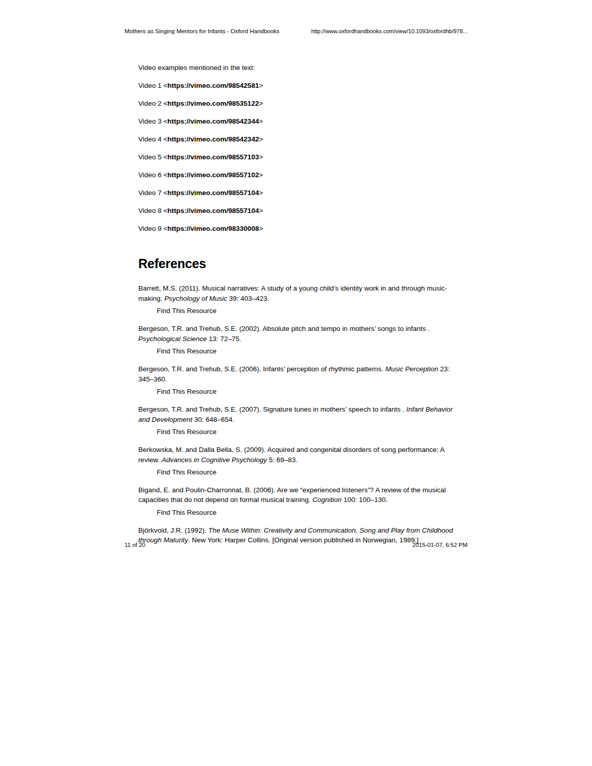Mothers as Singing Mentors for Infants - Oxford Handbooks
http://www.oxfordhandbooks.com/view/10.1093/oxfordhb/978...
Video examples mentioned in the text:
Video 1 <https://vimeo.com/98542581>
Video 2 <https://vimeo.com/98535122>
Video 3 <https://vimeo.com/98542344>
Video 4 <https://vimeo.com/98542342>
Video 5 <https://vimeo.com/98557103>
Video 6 <https://vimeo.com/98557102>
Video 7 <https://vimeo.com/98557104>
Video 8 <https://vimeo.com/98557104>
Video 9 <https://vimeo.com/98330008>
References
Barrett, M.S. (2011). Musical narratives: A study of a young child’s identity work in and through music-making. Psychology of Music 39: 403–423.
Find This Resource
Bergeson, T.R. and Trehub, S.E. (2002). Absolute pitch and tempo in mothers’ songs to infants . Psychological Science 13: 72–75.
Find This Resource
Bergeson, T.R. and Trehub, S.E. (2006). Infants’ perception of rhythmic patterns. Music Perception 23: 345–360.
Find This Resource
Bergeson, T.R. and Trehub, S.E. (2007). Signature tunes in mothers’ speech to infants . Infant Behavior and Development 30: 648–654.
Find This Resource
Berkowska, M. and Dalla Bella, S. (2009). Acquired and congenital disorders of song performance: A review. Advances in Cognitive Psychology 5: 69–83.
Find This Resource
Bigand, E. and Poulin-Charronnat, B. (2006). Are we “experienced listeners”? A review of the musical capacities that do not depend on formal musical training. Cognition 100: 100–130.
Find This Resource
Björkvold, J.R. (1992). The Muse Within: Creativity and Communication, Song and Play from Childhood through Maturity. New York: Harper Collins. [Original version published in Norwegian, 1989.]
11 of 20
2015-01-07, 6:52 PM